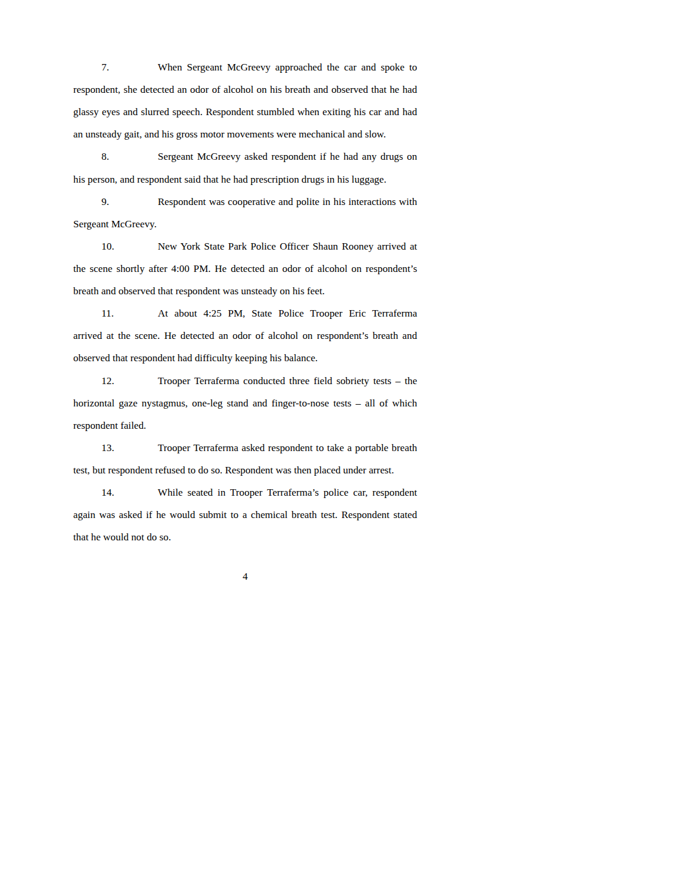When Sergeant McGreevy approached the car and spoke to respondent, she detected an odor of alcohol on his breath and observed that he had glassy eyes and slurred speech. Respondent stumbled when exiting his car and had an unsteady gait, and his gross motor movements were mechanical and slow.
Sergeant McGreevy asked respondent if he had any drugs on his person, and respondent said that he had prescription drugs in his luggage.
Respondent was cooperative and polite in his interactions with Sergeant McGreevy.
New York State Park Police Officer Shaun Rooney arrived at the scene shortly after 4:00 PM. He detected an odor of alcohol on respondent’s breath and observed that respondent was unsteady on his feet.
At about 4:25 PM, State Police Trooper Eric Terraferma arrived at the scene. He detected an odor of alcohol on respondent’s breath and observed that respondent had difficulty keeping his balance.
Trooper Terraferma conducted three field sobriety tests – the horizontal gaze nystagmus, one-leg stand and finger-to-nose tests – all of which respondent failed.
Trooper Terraferma asked respondent to take a portable breath test, but respondent refused to do so. Respondent was then placed under arrest.
While seated in Trooper Terraferma’s police car, respondent again was asked if he would submit to a chemical breath test. Respondent stated that he would not do so.
4